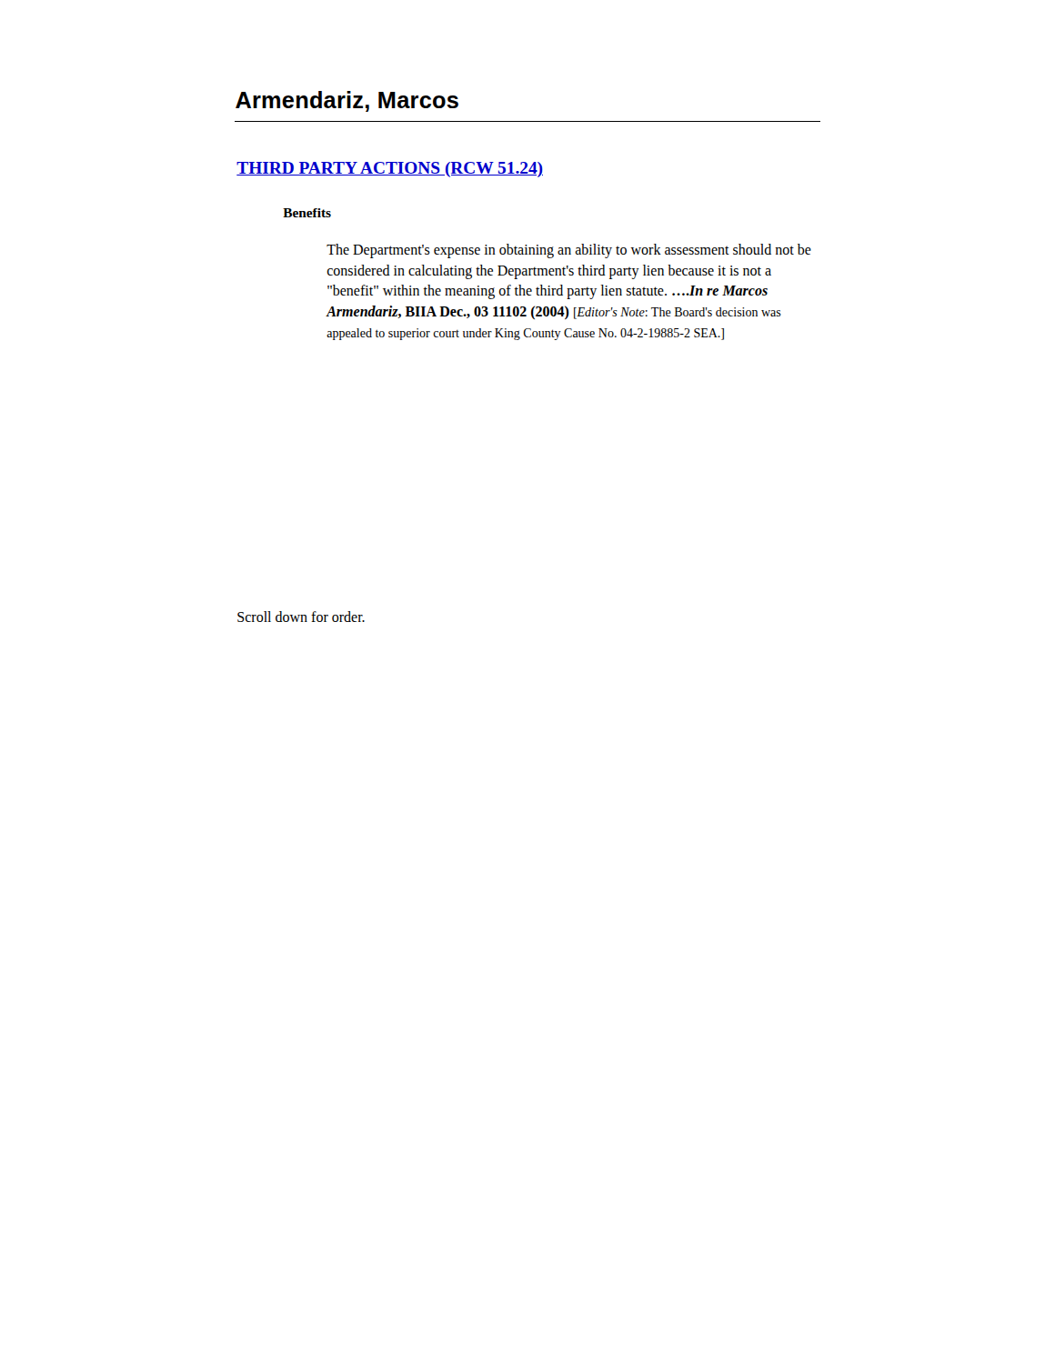Armendariz, Marcos
THIRD PARTY ACTIONS (RCW 51.24)
Benefits
The Department's expense in obtaining an ability to work assessment should not be considered in calculating the Department's third party lien because it is not a "benefit" within the meaning of the third party lien statute. ….In re Marcos Armendariz, BIIA Dec., 03 11102 (2004) [Editor's Note: The Board's decision was appealed to superior court under King County Cause No. 04-2-19885-2 SEA.]
Scroll down for order.